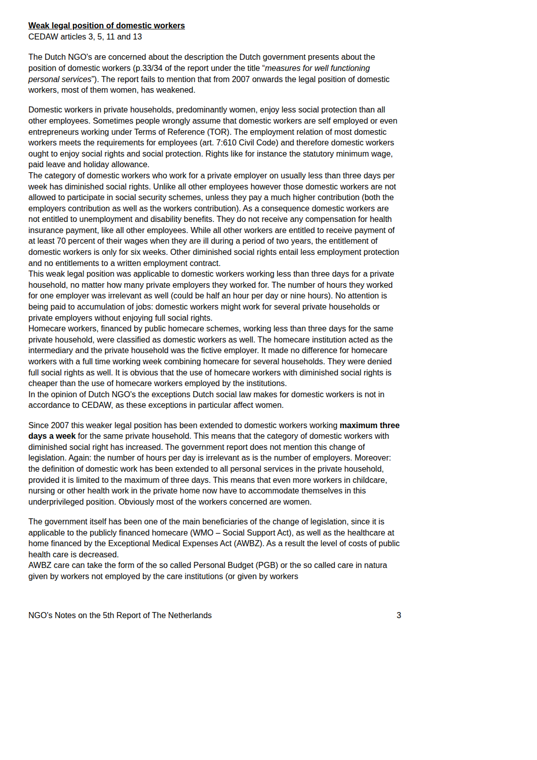Weak legal position of domestic workers
CEDAW articles 3, 5, 11 and 13
The Dutch NGO's are concerned about the description the Dutch government presents about the position of domestic workers (p.33/34 of the report under the title “measures for well functioning personal services”). The report fails to mention that from 2007 onwards the legal position of domestic workers, most of them women, has weakened.
Domestic workers in private households, predominantly women, enjoy less social protection than all other employees. Sometimes people wrongly assume that domestic workers are self employed or even entrepreneurs working under Terms of Reference (TOR). The employment relation of most domestic workers meets the requirements for employees (art. 7:610 Civil Code) and therefore domestic workers ought to enjoy social rights and social protection. Rights like for instance the statutory minimum wage, paid leave and holiday allowance.
The category of domestic workers who work for a private employer on usually less than three days per week has diminished social rights. Unlike all other employees however those domestic workers are not allowed to participate in social security schemes, unless they pay a much higher contribution (both the employers contribution as well as the workers contribution). As a consequence domestic workers are not entitled to unemployment and disability benefits. They do not receive any compensation for health insurance payment, like all other employees. While all other workers are entitled to receive payment of at least 70 percent of their wages when they are ill during a period of two years, the entitlement of domestic workers is only for six weeks. Other diminished social rights entail less employment protection and no entitlements to a written employment contract.
This weak legal position was applicable to domestic workers working less than three days for a private household, no matter how many private employers they worked for. The number of hours they worked for one employer was irrelevant as well (could be half an hour per day or nine hours). No attention is being paid to accumulation of jobs: domestic workers might work for several private households or private employers without enjoying full social rights.
Homecare workers, financed by public homecare schemes, working less than three days for the same private household, were classified as domestic workers as well. The homecare institution acted as the intermediary and the private household was the fictive employer. It made no difference for homecare workers with a full time working week combining homecare for several households. They were denied full social rights as well. It is obvious that the use of homecare workers with diminished social rights is cheaper than the use of homecare workers employed by the institutions.
In the opinion of Dutch NGO's the exceptions Dutch social law makes for domestic workers is not in accordance to CEDAW, as these exceptions in particular affect women.
Since 2007 this weaker legal position has been extended to domestic workers working maximum three days a week for the same private household. This means that the category of domestic workers with diminished social right has increased. The government report does not mention this change of legislation. Again: the number of hours per day is irrelevant as is the number of employers. Moreover: the definition of domestic work has been extended to all personal services in the private household, provided it is limited to the maximum of three days. This means that even more workers in childcare, nursing or other health work in the private home now have to accommodate themselves in this underprivileged position. Obviously most of the workers concerned are women.
The government itself has been one of the main beneficiaries of the change of legislation, since it is applicable to the publicly financed homecare (WMO – Social Support Act), as well as the healthcare at home financed by the Exceptional Medical Expenses Act (AWBZ). As a result the level of costs of public health care is decreased.
AWBZ care can take the form of the so called Personal Budget (PGB) or the so called care in natura given by workers not employed by the care institutions (or given by workers
NGO's Notes on the 5th Report of The Netherlands 3